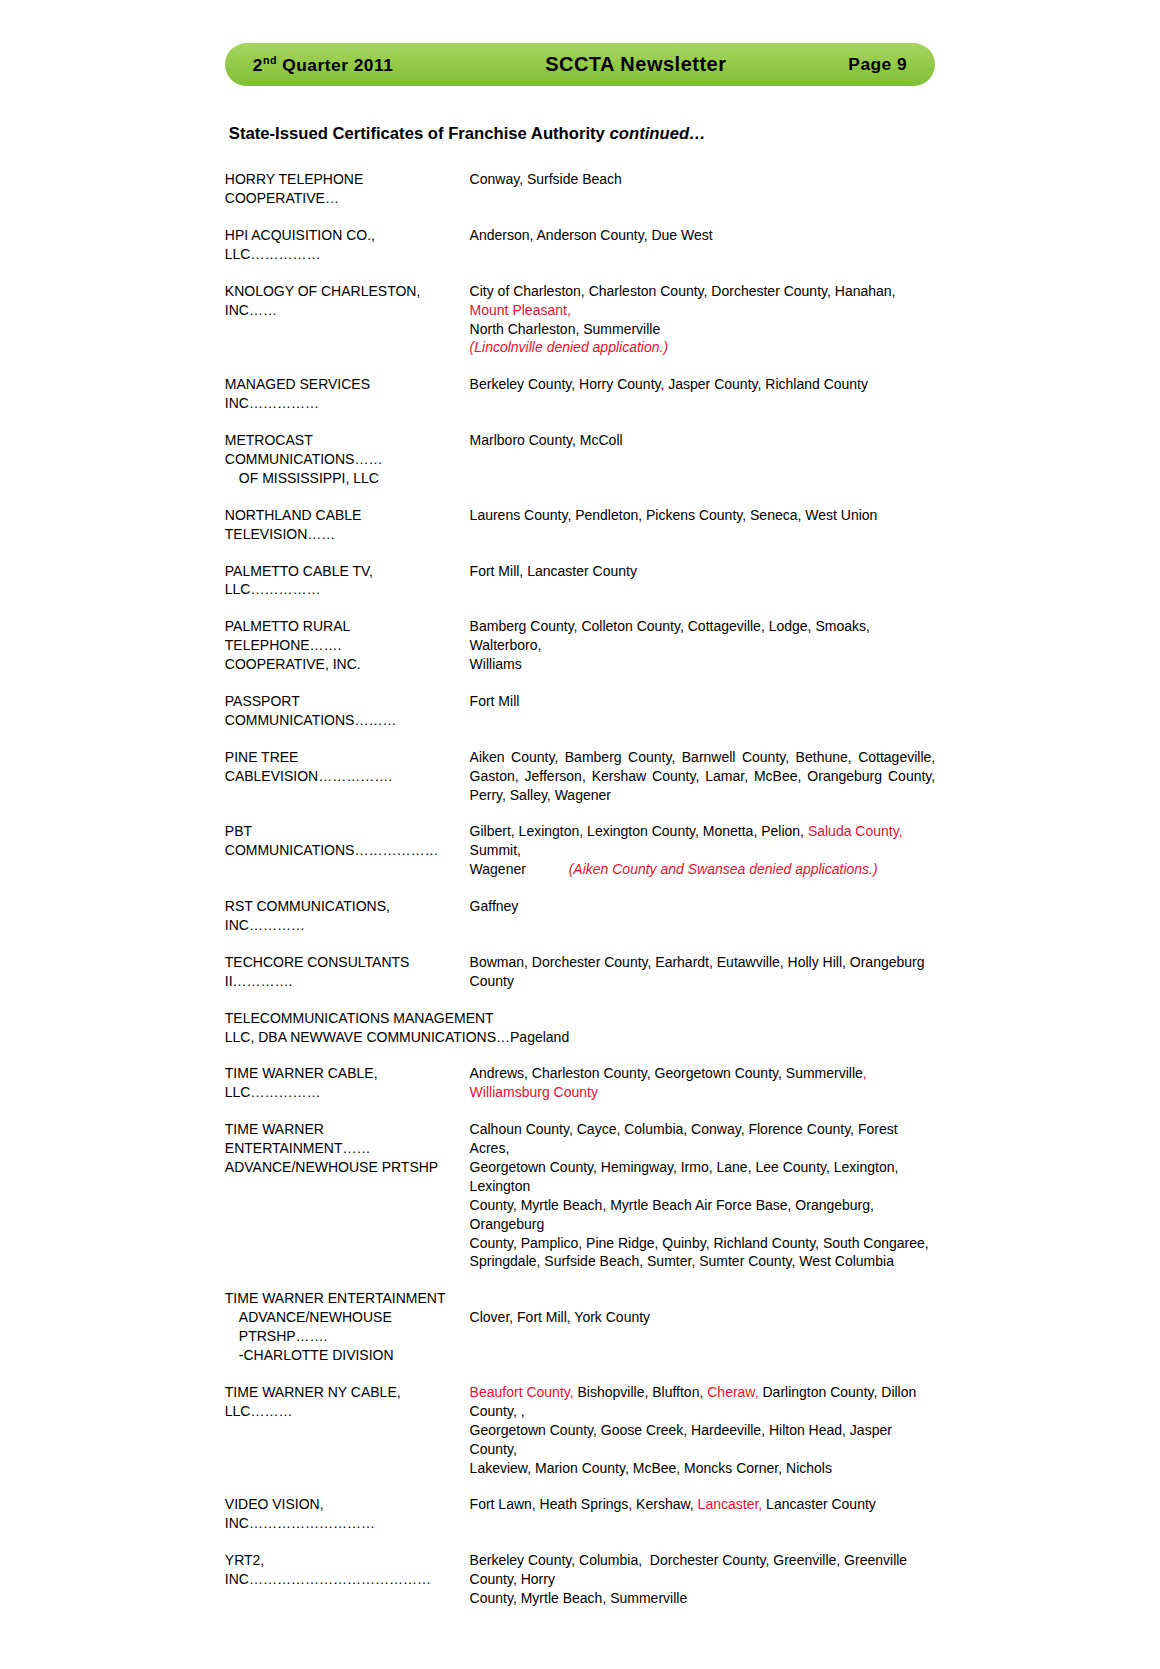2nd Quarter 2011
SCCTA Newsletter
Page 9
State-Issued Certificates of Franchise Authority continued…
HORRY TELEPHONE COOPERATIVE…
Conway, Surfside Beach
HPI ACQUISITION CO., LLC……………
Anderson, Anderson County, Due West
KNOLOGY OF CHARLESTON, INC……
City of Charleston, Charleston County, Dorchester County, Hanahan, Mount Pleasant,
North Charleston, Summerville
(Lincolnville denied application.)
MANAGED SERVICES INC……………
Berkeley County, Horry County, Jasper County, Richland County
METROCAST COMMUNICATIONS……
OF MISSISSIPPI, LLC
Marlboro County, McColl
NORTHLAND CABLE TELEVISION……
Laurens County, Pendleton, Pickens County, Seneca, West Union
PALMETTO CABLE TV, LLC……………
Fort Mill, Lancaster County
PALMETTO RURAL TELEPHONE…….
COOPERATIVE, INC.
Bamberg County, Colleton County, Cottageville, Lodge, Smoaks, Walterboro,
Williams
PASSPORT COMMUNICATIONS………
Fort Mill
PINE TREE CABLEVISION…………….
Aiken County, Bamberg County, Barnwell County, Bethune, Cottageville, Gaston, Jefferson, Kershaw County, Lamar, McBee, Orangeburg County, Perry, Salley, Wagener
PBT COMMUNICATIONS………………
Gilbert, Lexington, Lexington County, Monetta, Pelion, Saluda County, Summit,
Wagener (Aiken County and Swansea denied applications.)
RST COMMUNICATIONS, INC…………
Gaffney
TECHCORE CONSULTANTS II………….
Bowman, Dorchester County, Earhardt, Eutawville, Holly Hill, Orangeburg County
TELECOMMUNICATIONS MANAGEMENT
LLC, DBA NEWWAVE COMMUNICATIONS…Pageland
TIME WARNER CABLE, LLC……………
Andrews, Charleston County, Georgetown County, Summerville, Williamsburg County
TIME WARNER ENTERTAINMENT……
ADVANCE/NEWHOUSE PRTSHP
Calhoun County, Cayce, Columbia, Conway, Florence County, Forest Acres,
Georgetown County, Hemingway, Irmo, Lane, Lee County, Lexington, Lexington
County, Myrtle Beach, Myrtle Beach Air Force Base, Orangeburg, Orangeburg
County, Pamplico, Pine Ridge, Quinby, Richland County, South Congaree,
Springdale, Surfside Beach, Sumter, Sumter County, West Columbia
TIME WARNER ENTERTAINMENT
ADVANCE/NEWHOUSE PTRSHP……. -CHARLOTTE DIVISION
Clover, Fort Mill, York County
TIME WARNER NY CABLE, LLC………
Beaufort County, Bishopville, Bluffton, Cheraw, Darlington County, Dillon County, ,
Georgetown County, Goose Creek, Hardeeville, Hilton Head, Jasper County,
Lakeview, Marion County, McBee, Moncks Corner, Nichols
VIDEO VISION, INC………………………
Fort Lawn, Heath Springs, Kershaw, Lancaster, Lancaster County
YRT2, INC…………………………………
Berkeley County, Columbia, Dorchester County, Greenville, Greenville County, Horry
County, Myrtle Beach, Summerville